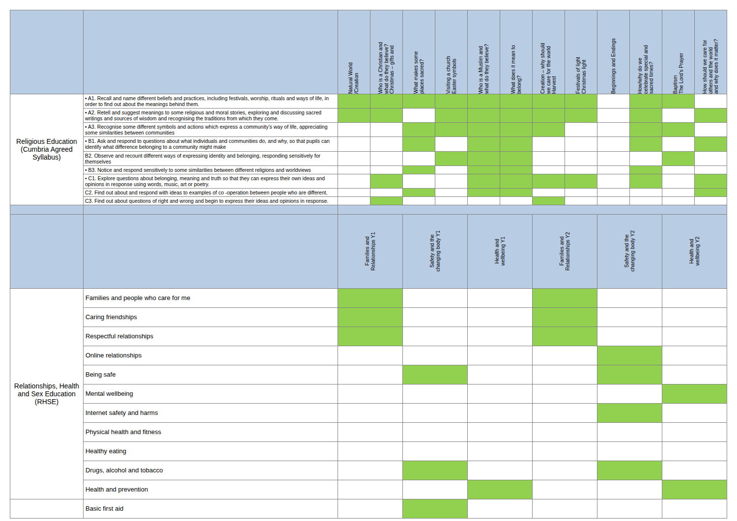| | | Natural World /Creation | Who is a Christian and what do they believe? Christmas – gifts and | What makes some places sacred? | Visiting a church Easter symbols | Who is a Muslim and what do they believe? | What does it mean to belong? | Creation – why should we care for the world Harvest | Festivals of light Christmas light | Beginnings and Endings | How/why do we celebrate special and sacred times? | Baptism The Lord’s Prayer | How should we care for others and the world and why does it matter? |
| Religious Education (Cumbria Agreed Syllabus) | • A1. Recall and name different beliefs and practices, including festivals, worship, rituals and ways of life, in order to find out about the meanings behind them. | | | | | | | | | | | | |
| • A2. Retell and suggest meanings to some religious and moral stories, exploring and discussing sacred writings and sources of wisdom and recognising the traditions from which they come. | | | | | | | | | | | | |
| • A3. Recognise some different symbols and actions which express a community’s way of life, appreciating some similarities between communities | | | | | | | | | | | | |
| • B1. Ask and respond to questions about what individuals and communities do, and why, so that pupils can identify what difference belonging to a community might make | | | | | | | | | | | | |
| B2. Observe and recount different ways of expressing identity and belonging, responding sensitively for themselves | | | | | | | | | | | | |
| • B3. Notice and respond sensitively to some similarities between different religions and worldviews | | | | | | | | | | | | |
| • C1. Explore questions about belonging, meaning and truth so that they can express their own ideas and opinions in response using words, music, art or poetry. | | | | | | | | | | | | |
| C2. Find out about and respond with ideas to examples of co -operation between people who are different. | | | | | | | | | | | | |
| C3. Find out about questions of right and wrong and begin to express their ideas and opinions in response. | | | | | | | | | | | | |
| | | Families and Relationships Y1 | Safety and the changing body Y1 | Health and wellbeing Y1 | Families and Relationships Y2 | Safety and the changing body Y2 | Health and wellbeing Y2 |
| Relationships, Health and Sex Education (RHSE) | Families and people who care for me | | | | | | |
| Caring friendships | | | | | | |
| Respectful relationships | | | | | | |
| Online relationships | | | | | | |
| Being safe | | | | | | |
| Mental wellbeing | | | | | | |
| Internet safety and harms | | | | | | |
| Physical health and fitness | | | | | | |
| Healthy eating | | | | | | |
| Drugs, alcohol and tobacco | | | | | | |
| Health and prevention | | | | | | |
| | Basic first aid | | | | | | |